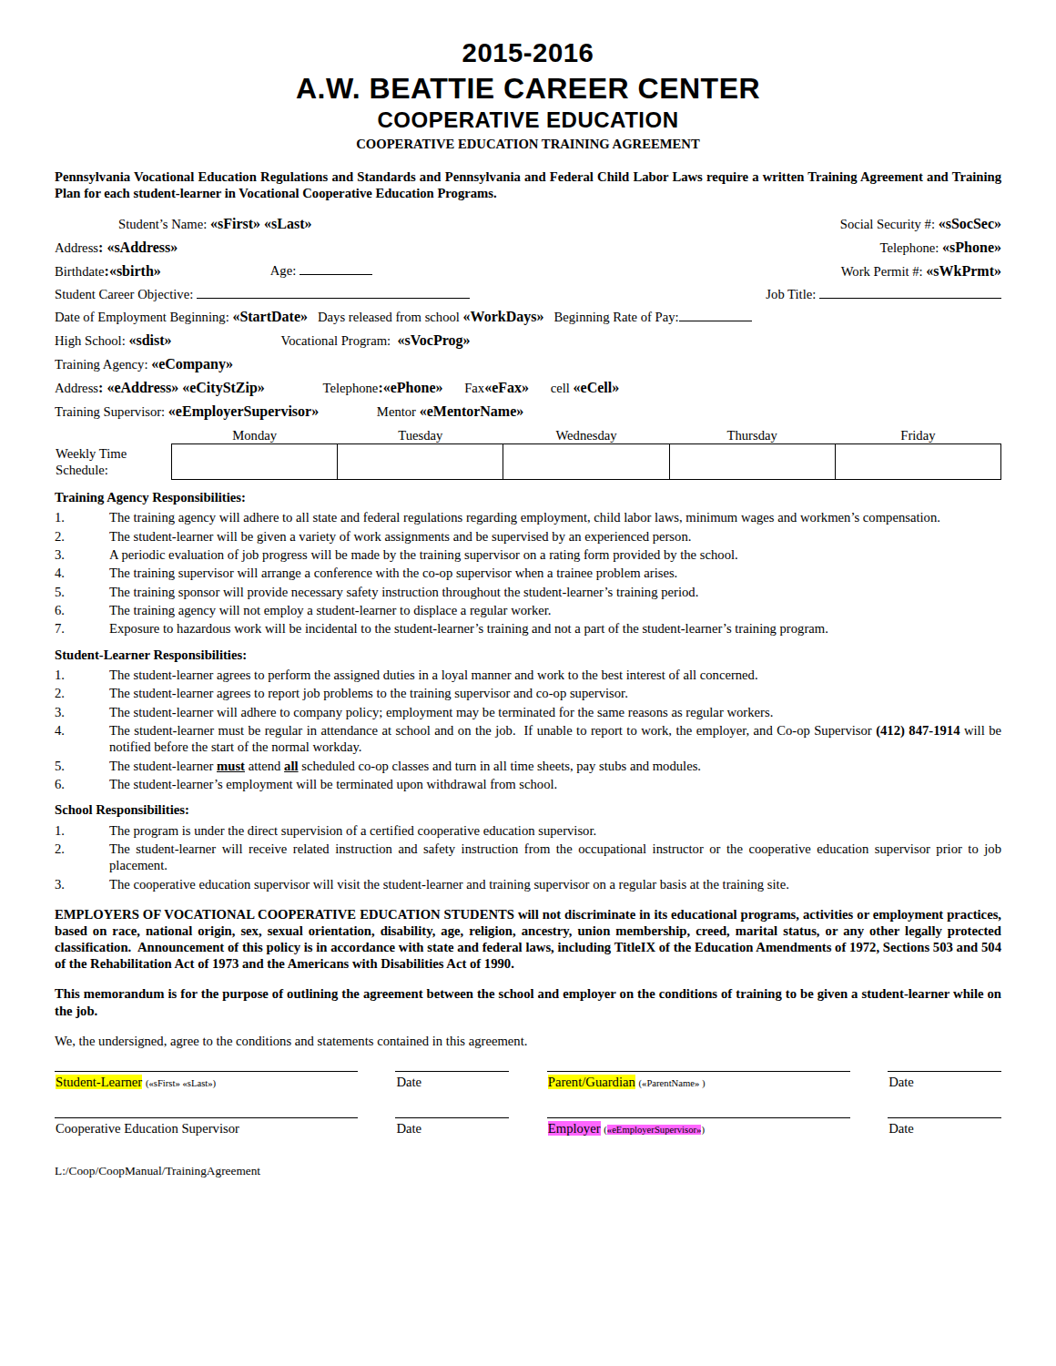2015-2016
A.W. BEATTIE CAREER CENTER
COOPERATIVE EDUCATION
COOPERATIVE EDUCATION TRAINING AGREEMENT
Pennsylvania Vocational Education Regulations and Standards and Pennsylvania and Federal Child Labor Laws require a written Training Agreement and Training Plan for each student-learner in Vocational Cooperative Education Programs.
Student’s Name: «sFirst» «sLast» Social Security #: «sSocSec»
Address: «sAddress» Telephone: «sPhone»
Birthdate:«sbirth» Age: Work Permit #: «sWkPrmt»
Student Career Objective: Job Title:
Date of Employment Beginning: «StartDate» Days released from school «WorkDays» Beginning Rate of Pay:
High School: «sdist» Vocational Program: «sVocProg»
Training Agency: «eCompany»
Address: «eAddress» «eCityStZip» Telephone:«ePhone» Fax«eFax» cell «eCell»
Training Supervisor: «eEmployerSupervisor» Mentor «eMentorName»
| | Monday | Tuesday | Wednesday | Thursday | Friday |
| Weekly Time Schedule: | | | | | |
Training Agency Responsibilities:
1. The training agency will adhere to all state and federal regulations regarding employment, child labor laws, minimum wages and workmen’s compensation.
2. The student-learner will be given a variety of work assignments and be supervised by an experienced person.
3. A periodic evaluation of job progress will be made by the training supervisor on a rating form provided by the school.
4. The training supervisor will arrange a conference with the co-op supervisor when a trainee problem arises.
5. The training sponsor will provide necessary safety instruction throughout the student-learner’s training period.
6. The training agency will not employ a student-learner to displace a regular worker.
7. Exposure to hazardous work will be incidental to the student-learner’s training and not a part of the student-learner’s training program.
Student-Learner Responsibilities:
1. The student-learner agrees to perform the assigned duties in a loyal manner and work to the best interest of all concerned.
2. The student-learner agrees to report job problems to the training supervisor and co-op supervisor.
3. The student-learner will adhere to company policy; employment may be terminated for the same reasons as regular workers.
4. The student-learner must be regular in attendance at school and on the job. If unable to report to work, the employer, and Co-op Supervisor (412) 847-1914 will be notified before the start of the normal workday.
5. The student-learner must attend all scheduled co-op classes and turn in all time sheets, pay stubs and modules.
6. The student-learner’s employment will be terminated upon withdrawal from school.
School Responsibilities:
1. The program is under the direct supervision of a certified cooperative education supervisor.
2. The student-learner will receive related instruction and safety instruction from the occupational instructor or the cooperative education supervisor prior to job placement.
3. The cooperative education supervisor will visit the student-learner and training supervisor on a regular basis at the training site.
EMPLOYERS OF VOCATIONAL COOPERATIVE EDUCATION STUDENTS will not discriminate in its educational programs, activities or employment practices, based on race, national origin, sex, sexual orientation, disability, age, religion, ancestry, union membership, creed, marital status, or any other legally protected classification. Announcement of this policy is in accordance with state and federal laws, including TitleIX of the Education Amendments of 1972, Sections 503 and 504 of the Rehabilitation Act of 1973 and the Americans with Disabilities Act of 1990.
This memorandum is for the purpose of outlining the agreement between the school and employer on the conditions of training to be given a student-learner while on the job.
We, the undersigned, agree to the conditions and statements contained in this agreement.
| Student-Learner («sFirst» «sLast») | | Date | | Parent/Guardian («ParentName» ) | | Date |
| Cooperative Education Supervisor | | Date | | Employer ( «eEmployerSupervisor» ) | | Date |
L:/Coop/CoopManual/TrainingAgreement